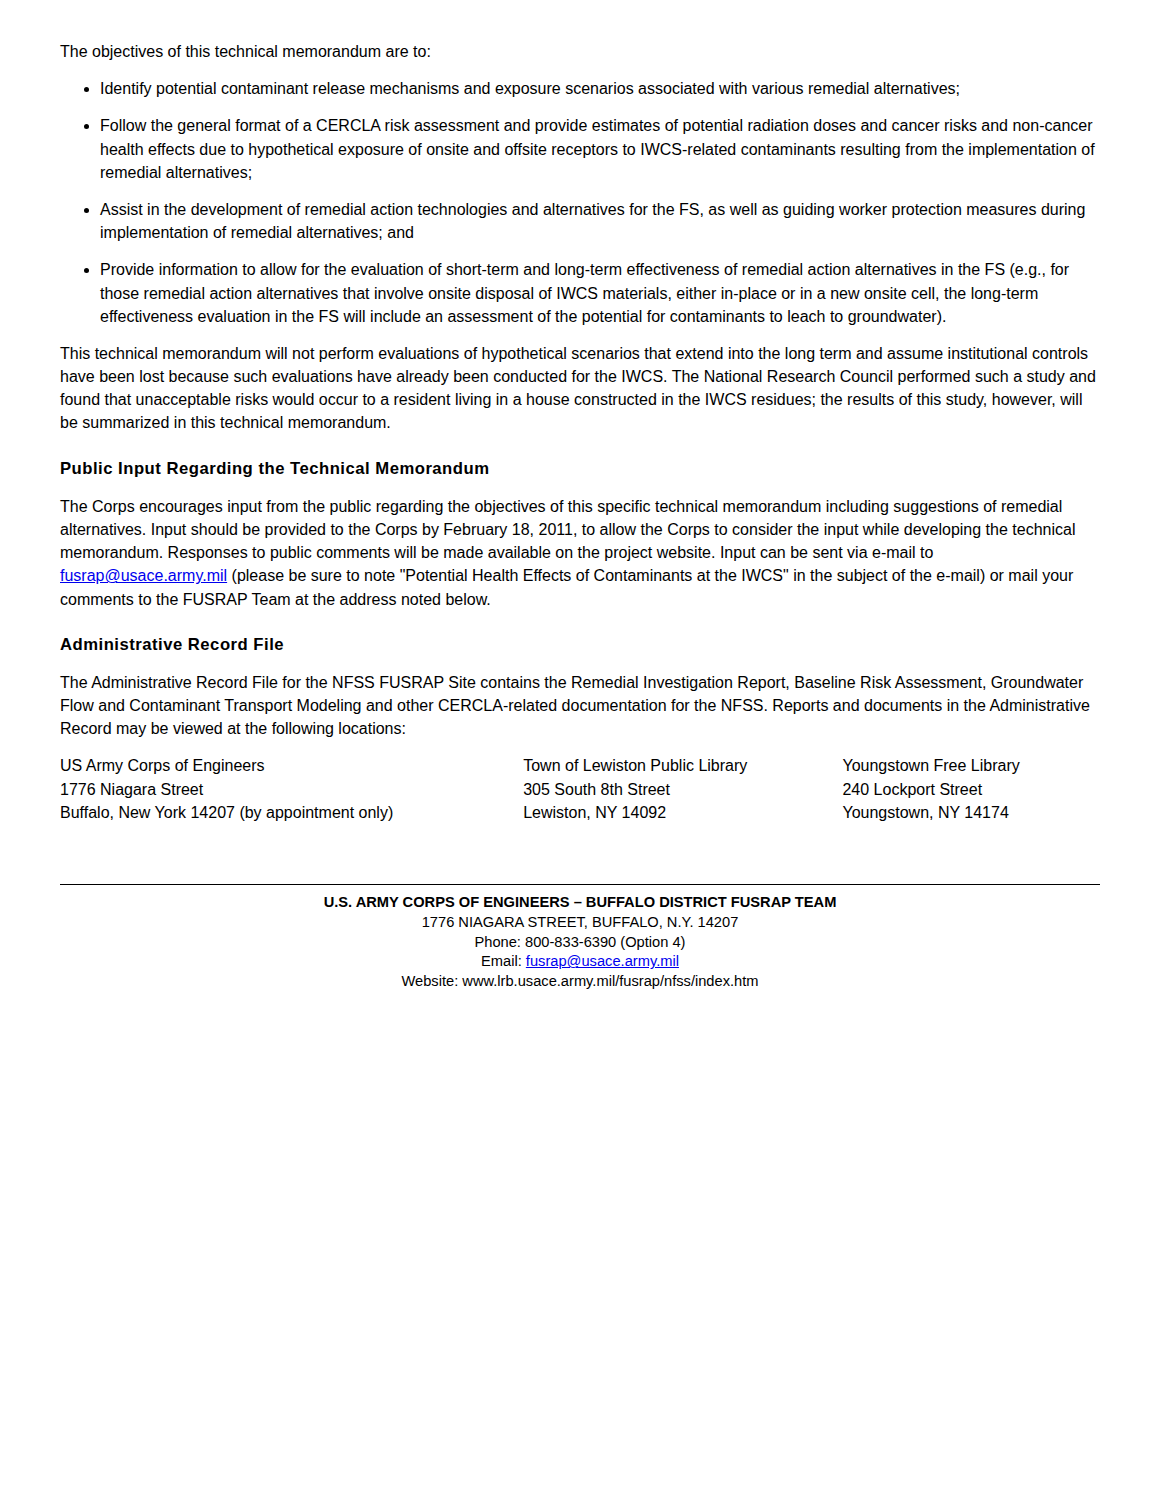The objectives of this technical memorandum are to:
Identify potential contaminant release mechanisms and exposure scenarios associated with various remedial alternatives;
Follow the general format of a CERCLA risk assessment and provide estimates of potential radiation doses and cancer risks and non-cancer health effects due to hypothetical exposure of onsite and offsite receptors to IWCS-related contaminants resulting from the implementation of remedial alternatives;
Assist in the development of remedial action technologies and alternatives for the FS, as well as guiding worker protection measures during implementation of remedial alternatives; and
Provide information to allow for the evaluation of short-term and long-term effectiveness of remedial action alternatives in the FS (e.g., for those remedial action alternatives that involve onsite disposal of IWCS materials, either in-place or in a new onsite cell, the long-term effectiveness evaluation in the FS will include an assessment of the potential for contaminants to leach to groundwater).
This technical memorandum will not perform evaluations of hypothetical scenarios that extend into the long term and assume institutional controls have been lost because such evaluations have already been conducted for the IWCS. The National Research Council performed such a study and found that unacceptable risks would occur to a resident living in a house constructed in the IWCS residues; the results of this study, however, will be summarized in this technical memorandum.
Public Input Regarding the Technical Memorandum
The Corps encourages input from the public regarding the objectives of this specific technical memorandum including suggestions of remedial alternatives. Input should be provided to the Corps by February 18, 2011, to allow the Corps to consider the input while developing the technical memorandum. Responses to public comments will be made available on the project website. Input can be sent via e-mail to fusrap@usace.army.mil (please be sure to note "Potential Health Effects of Contaminants at the IWCS" in the subject of the e-mail) or mail your comments to the FUSRAP Team at the address noted below.
Administrative Record File
The Administrative Record File for the NFSS FUSRAP Site contains the Remedial Investigation Report, Baseline Risk Assessment, Groundwater Flow and Contaminant Transport Modeling and other CERCLA-related documentation for the NFSS. Reports and documents in the Administrative Record may be viewed at the following locations:
| US Army Corps of Engineers 1776 Niagara Street Buffalo, New York 14207 (by appointment only) | Town of Lewiston Public Library 305 South 8th Street Lewiston, NY 14092 | Youngstown Free Library 240 Lockport Street Youngstown, NY 14174 |
U.S. ARMY CORPS OF ENGINEERS – BUFFALO DISTRICT FUSRAP TEAM
1776 NIAGARA STREET, BUFFALO, N.Y. 14207
Phone: 800-833-6390 (Option 4)
Email: fusrap@usace.army.mil
Website: www.lrb.usace.army.mil/fusrap/nfss/index.htm